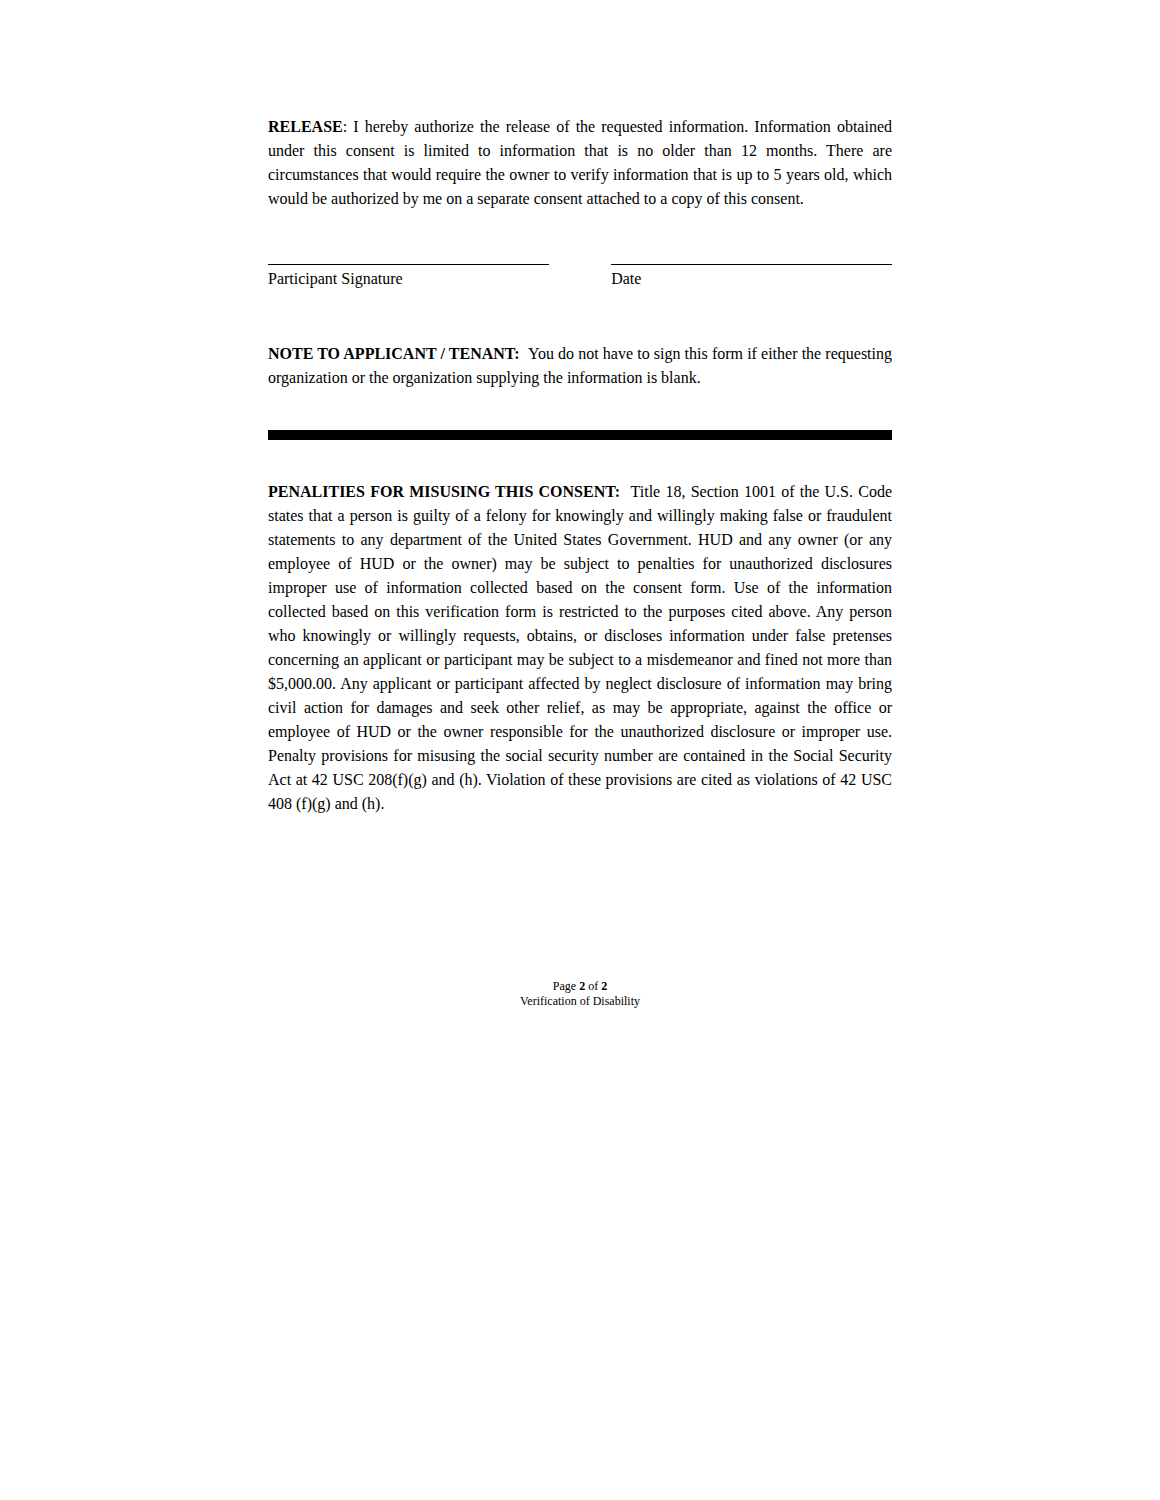RELEASE: I hereby authorize the release of the requested information. Information obtained under this consent is limited to information that is no older than 12 months. There are circumstances that would require the owner to verify information that is up to 5 years old, which would be authorized by me on a separate consent attached to a copy of this consent.
Participant Signature
Date
NOTE TO APPLICANT / TENANT: You do not have to sign this form if either the requesting organization or the organization supplying the information is blank.
PENALITIES FOR MISUSING THIS CONSENT: Title 18, Section 1001 of the U.S. Code states that a person is guilty of a felony for knowingly and willingly making false or fraudulent statements to any department of the United States Government. HUD and any owner (or any employee of HUD or the owner) may be subject to penalties for unauthorized disclosures improper use of information collected based on the consent form. Use of the information collected based on this verification form is restricted to the purposes cited above. Any person who knowingly or willingly requests, obtains, or discloses information under false pretenses concerning an applicant or participant may be subject to a misdemeanor and fined not more than $5,000.00. Any applicant or participant affected by neglect disclosure of information may bring civil action for damages and seek other relief, as may be appropriate, against the office or employee of HUD or the owner responsible for the unauthorized disclosure or improper use. Penalty provisions for misusing the social security number are contained in the Social Security Act at 42 USC 208(f)(g) and (h). Violation of these provisions are cited as violations of 42 USC 408 (f)(g) and (h).
Page 2 of 2
Verification of Disability